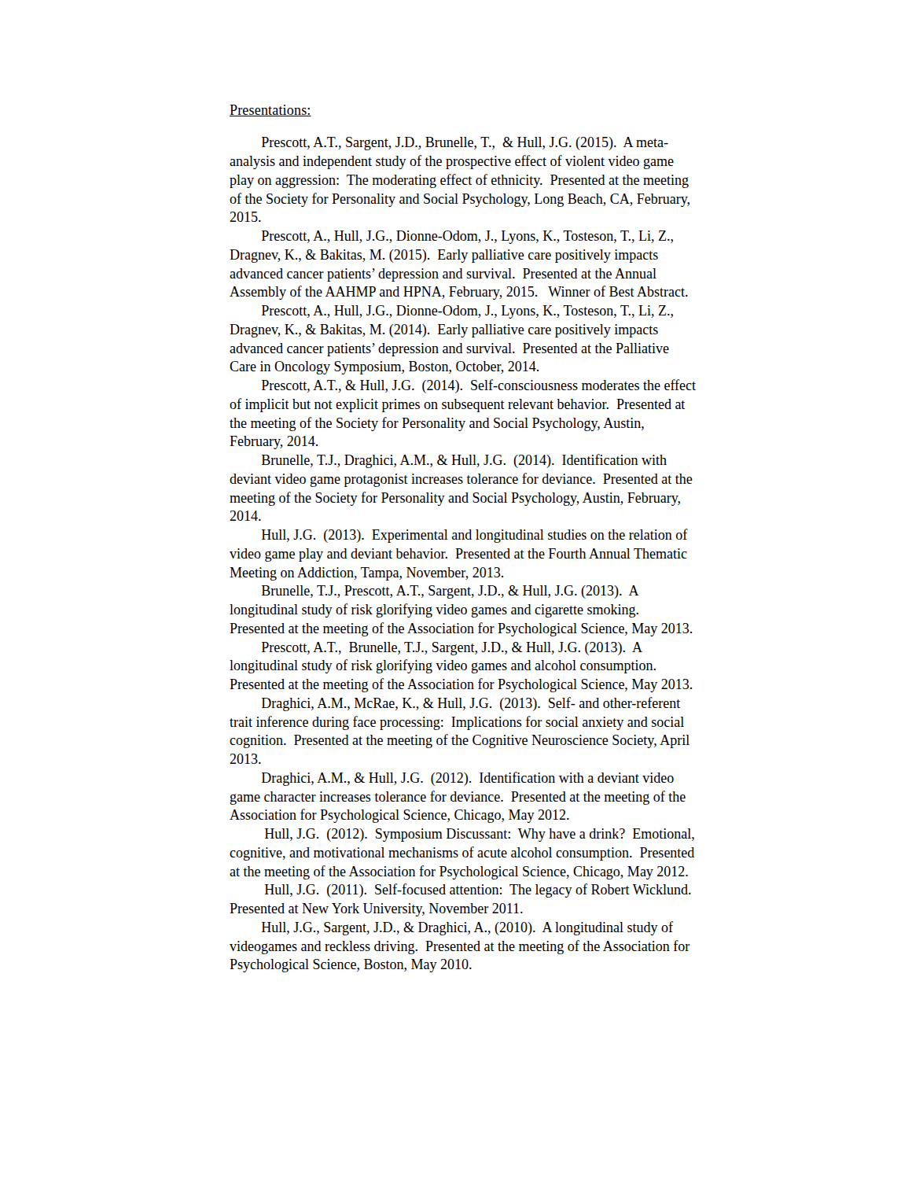Presentations:
Prescott, A.T., Sargent, J.D., Brunelle, T., & Hull, J.G. (2015). A meta-analysis and independent study of the prospective effect of violent video game play on aggression: The moderating effect of ethnicity. Presented at the meeting of the Society for Personality and Social Psychology, Long Beach, CA, February, 2015.
Prescott, A., Hull, J.G., Dionne-Odom, J., Lyons, K., Tosteson, T., Li, Z., Dragnev, K., & Bakitas, M. (2015). Early palliative care positively impacts advanced cancer patients’ depression and survival. Presented at the Annual Assembly of the AAHMP and HPNA, February, 2015. Winner of Best Abstract.
Prescott, A., Hull, J.G., Dionne-Odom, J., Lyons, K., Tosteson, T., Li, Z., Dragnev, K., & Bakitas, M. (2014). Early palliative care positively impacts advanced cancer patients’ depression and survival. Presented at the Palliative Care in Oncology Symposium, Boston, October, 2014.
Prescott, A.T., & Hull, J.G. (2014). Self-consciousness moderates the effect of implicit but not explicit primes on subsequent relevant behavior. Presented at the meeting of the Society for Personality and Social Psychology, Austin, February, 2014.
Brunelle, T.J., Draghici, A.M., & Hull, J.G. (2014). Identification with deviant video game protagonist increases tolerance for deviance. Presented at the meeting of the Society for Personality and Social Psychology, Austin, February, 2014.
Hull, J.G. (2013). Experimental and longitudinal studies on the relation of video game play and deviant behavior. Presented at the Fourth Annual Thematic Meeting on Addiction, Tampa, November, 2013.
Brunelle, T.J., Prescott, A.T., Sargent, J.D., & Hull, J.G. (2013). A longitudinal study of risk glorifying video games and cigarette smoking. Presented at the meeting of the Association for Psychological Science, May 2013.
Prescott, A.T., Brunelle, T.J., Sargent, J.D., & Hull, J.G. (2013). A longitudinal study of risk glorifying video games and alcohol consumption. Presented at the meeting of the Association for Psychological Science, May 2013.
Draghici, A.M., McRae, K., & Hull, J.G. (2013). Self- and other-referent trait inference during face processing: Implications for social anxiety and social cognition. Presented at the meeting of the Cognitive Neuroscience Society, April 2013.
Draghici, A.M., & Hull, J.G. (2012). Identification with a deviant video game character increases tolerance for deviance. Presented at the meeting of the Association for Psychological Science, Chicago, May 2012.
Hull, J.G. (2012). Symposium Discussant: Why have a drink? Emotional, cognitive, and motivational mechanisms of acute alcohol consumption. Presented at the meeting of the Association for Psychological Science, Chicago, May 2012.
Hull, J.G. (2011). Self-focused attention: The legacy of Robert Wicklund. Presented at New York University, November 2011.
Hull, J.G., Sargent, J.D., & Draghici, A., (2010). A longitudinal study of videogames and reckless driving. Presented at the meeting of the Association for Psychological Science, Boston, May 2010.